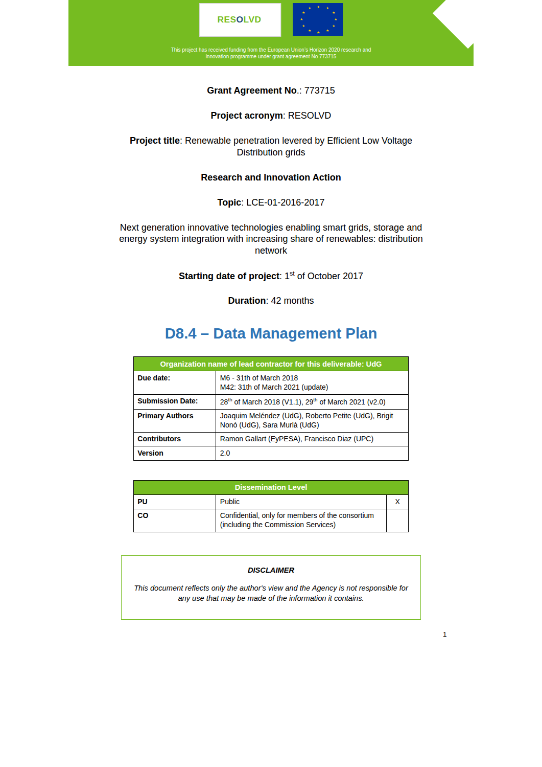RESOLVD
★ ★ ★ ★ ★ ★ ★ ★ ★ ★ ★ ★
This project has received funding from the European Union’s Horizon 2020 research and
innovation programme under grant agreement No 773715
Grant Agreement No.: 773715
Project acronym: RESOLVD
Project title: Renewable penetration levered by Efficient Low Voltage
Distribution grids
Research and Innovation Action
Topic: LCE-01-2016-2017
Next generation innovative technologies enabling smart grids, storage and
energy system integration with increasing share of renewables: distribution
network
Starting date of project: 1st of October 2017
Duration: 42 months
D8.4 – Data Management Plan
| Organization name of lead contractor for this deliverable: UdG |
| --- |
| Due date: | M6 - 31th of March 2018 M42: 31th of March 2021 (update) |
| Submission Date: | 28 th of March 2018 (V1.1), 29 th of March 2021 (v2.0) |
| Primary Authors | Joaquim Meléndez (UdG), Roberto Petite (UdG), Brigit Nonó (UdG), Sara Murlà (UdG) |
| Contributors | Ramon Gallart (EyPESA), Francisco Diaz (UPC) |
| Version | 2.0 |
| Dissemination Level |
| --- |
| PU | Public | X |
| CO | Confidential, only for members of the consortium (including the Commission Services) | |
DISCLAIMER
This document reflects only the author's view and the Agency is not responsible for any use that may be made of the information it contains.
1